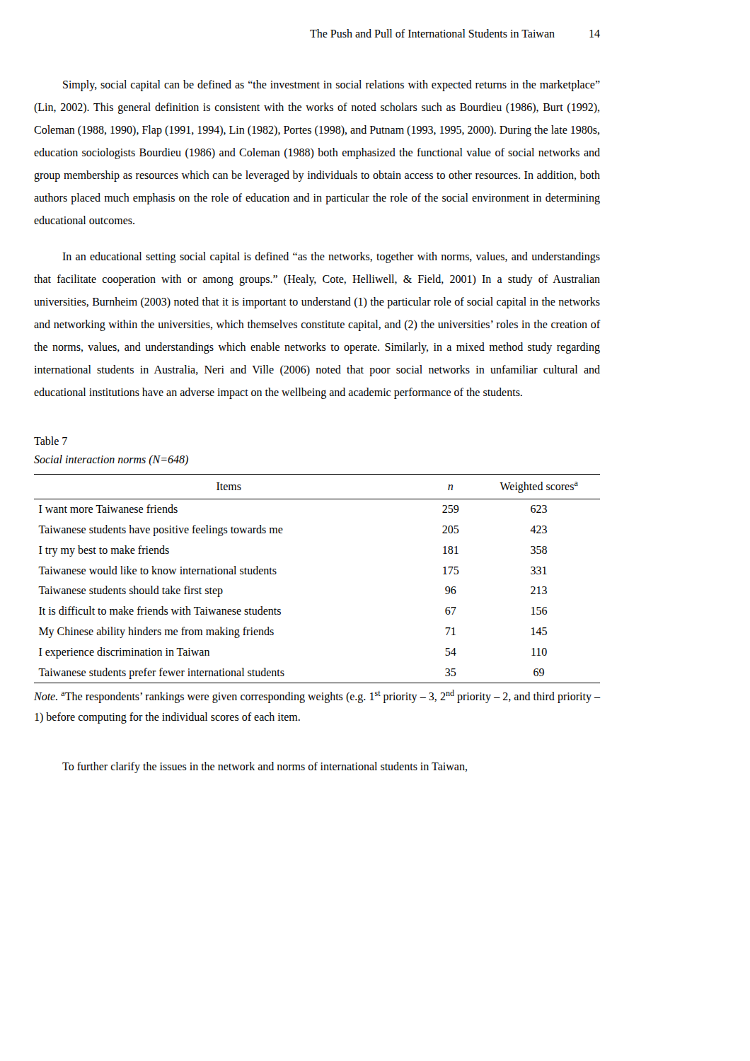The Push and Pull of International Students in Taiwan14
Simply, social capital can be defined as “the investment in social relations with expected returns in the marketplace” (Lin, 2002). This general definition is consistent with the works of noted scholars such as Bourdieu (1986), Burt (1992), Coleman (1988, 1990), Flap (1991, 1994), Lin (1982), Portes (1998), and Putnam (1993, 1995, 2000). During the late 1980s, education sociologists Bourdieu (1986) and Coleman (1988) both emphasized the functional value of social networks and group membership as resources which can be leveraged by individuals to obtain access to other resources. In addition, both authors placed much emphasis on the role of education and in particular the role of the social environment in determining educational outcomes.
In an educational setting social capital is defined “as the networks, together with norms, values, and understandings that facilitate cooperation with or among groups.” (Healy, Cote, Helliwell, & Field, 2001) In a study of Australian universities, Burnheim (2003) noted that it is important to understand (1) the particular role of social capital in the networks and networking within the universities, which themselves constitute capital, and (2) the universities’ roles in the creation of the norms, values, and understandings which enable networks to operate. Similarly, in a mixed method study regarding international students in Australia, Neri and Ville (2006) noted that poor social networks in unfamiliar cultural and educational institutions have an adverse impact on the wellbeing and academic performance of the students.
Table 7 Social interaction norms (N=648)
| Items | n | Weighted scores a |
| --- | --- | --- |
| I want more Taiwanese friends | 259 | 623 |
| Taiwanese students have positive feelings towards me | 205 | 423 |
| I try my best to make friends | 181 | 358 |
| Taiwanese would like to know international students | 175 | 331 |
| Taiwanese students should take first step | 96 | 213 |
| It is difficult to make friends with Taiwanese students | 67 | 156 |
| My Chinese ability hinders me from making friends | 71 | 145 |
| I experience discrimination in Taiwan | 54 | 110 |
| Taiwanese students prefer fewer international students | 35 | 69 |
Note. aThe respondents’ rankings were given corresponding weights (e.g. 1st priority – 3, 2nd priority – 2, and third priority – 1) before computing for the individual scores of each item.
To further clarify the issues in the network and norms of international students in Taiwan,